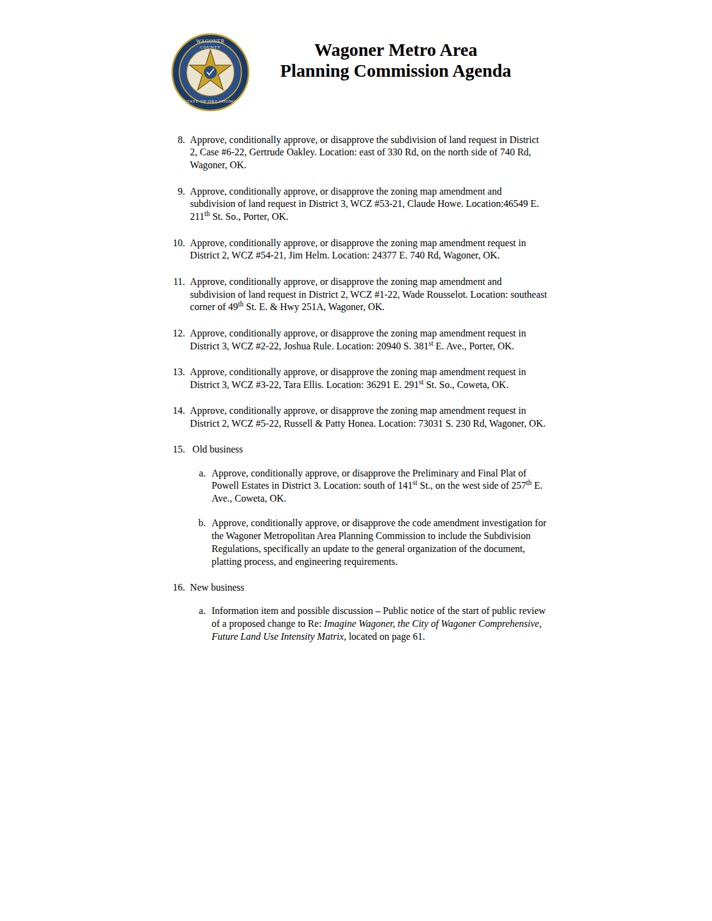WAGONER COUNTY STATE OF OKLAHOMA
Wagoner Metro Area
Planning Commission Agenda
8. Approve, conditionally approve, or disapprove the subdivision of land request in District 2, Case #6-22, Gertrude Oakley. Location: east of 330 Rd, on the north side of 740 Rd, Wagoner, OK.
9. Approve, conditionally approve, or disapprove the zoning map amendment and subdivision of land request in District 3, WCZ #53-21, Claude Howe. Location:46549 E. 211th St. So., Porter, OK.
10. Approve, conditionally approve, or disapprove the zoning map amendment request in District 2, WCZ #54-21, Jim Helm. Location: 24377 E. 740 Rd, Wagoner, OK.
11. Approve, conditionally approve, or disapprove the zoning map amendment and subdivision of land request in District 2, WCZ #1-22, Wade Rousselot. Location: southeast corner of 49th St. E. & Hwy 251A, Wagoner, OK.
12. Approve, conditionally approve, or disapprove the zoning map amendment request in District 3, WCZ #2-22, Joshua Rule. Location: 20940 S. 381st E. Ave., Porter, OK.
13. Approve, conditionally approve, or disapprove the zoning map amendment request in District 3, WCZ #3-22, Tara Ellis. Location: 36291 E. 291st St. So., Coweta, OK.
14. Approve, conditionally approve, or disapprove the zoning map amendment request in District 2, WCZ #5-22, Russell & Patty Honea. Location: 73031 S. 230 Rd, Wagoner, OK.
15. Old business
a. Approve, conditionally approve, or disapprove the Preliminary and Final Plat of Powell Estates in District 3. Location: south of 141st St., on the west side of 257th E. Ave., Coweta, OK.
b. Approve, conditionally approve, or disapprove the code amendment investigation for the Wagoner Metropolitan Area Planning Commission to include the Subdivision Regulations, specifically an update to the general organization of the document, platting process, and engineering requirements.
16. New business
a. Information item and possible discussion – Public notice of the start of public review of a proposed change to Re: Imagine Wagoner, the City of Wagoner Comprehensive, Future Land Use Intensity Matrix, located on page 61.